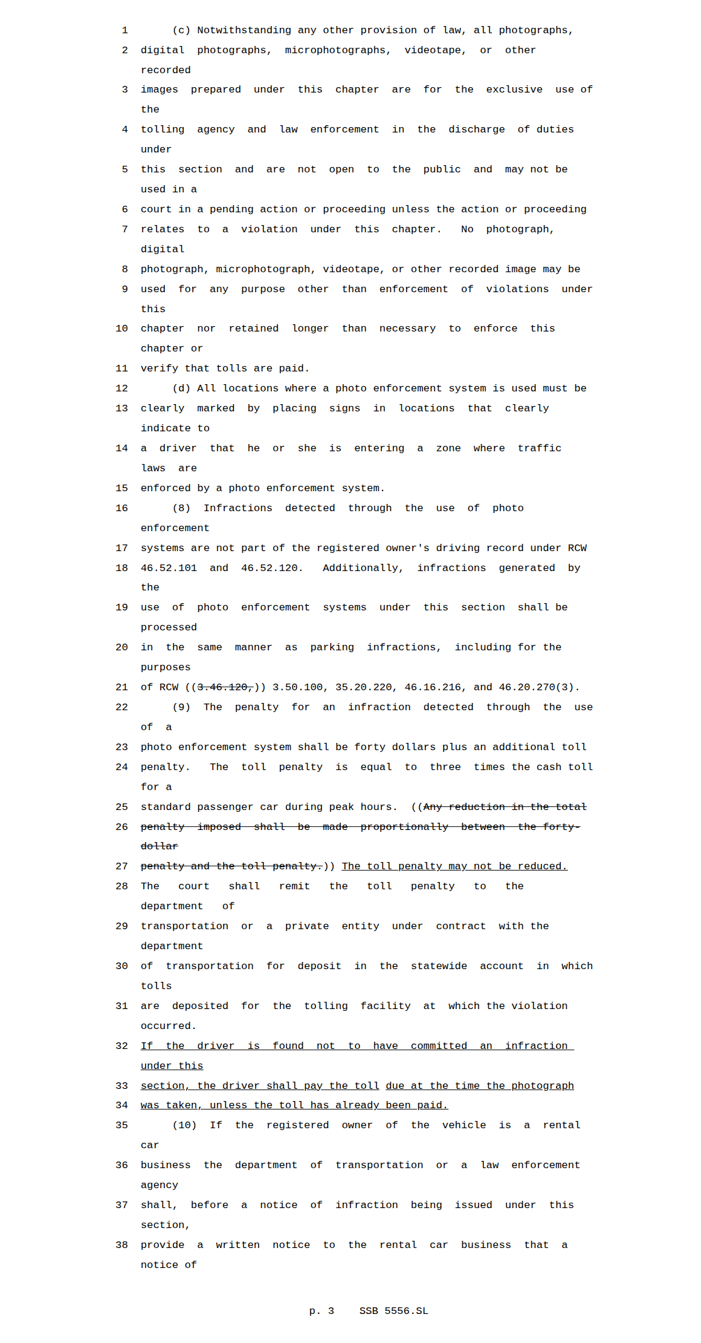(c) Notwithstanding any other provision of law, all photographs,
digital photographs, microphotographs, videotape, or other recorded
images prepared under this chapter are for the exclusive use of the
tolling agency and law enforcement in the discharge of duties under
this section and are not open to the public and may not be used in a
court in a pending action or proceeding unless the action or proceeding
relates to a violation under this chapter. No photograph, digital
photograph, microphotograph, videotape, or other recorded image may be
used for any purpose other than enforcement of violations under this
chapter nor retained longer than necessary to enforce this chapter or
verify that tolls are paid.
(d) All locations where a photo enforcement system is used must be
clearly marked by placing signs in locations that clearly indicate to
a driver that he or she is entering a zone where traffic laws are
enforced by a photo enforcement system.
(8) Infractions detected through the use of photo enforcement
systems are not part of the registered owner's driving record under RCW
46.52.101 and 46.52.120. Additionally, infractions generated by the
use of photo enforcement systems under this section shall be processed
in the same manner as parking infractions, including for the purposes
of RCW ((3.46.120,)) 3.50.100, 35.20.220, 46.16.216, and 46.20.270(3).
(9) The penalty for an infraction detected through the use of a
photo enforcement system shall be forty dollars plus an additional toll
penalty. The toll penalty is equal to three times the cash toll for a
standard passenger car during peak hours. ((Any reduction in the total
penalty imposed shall be made proportionally between the forty-dollar
penalty and the toll penalty.)) The toll penalty may not be reduced.
The court shall remit the toll penalty to the department of
transportation or a private entity under contract with the department
of transportation for deposit in the statewide account in which tolls
are deposited for the tolling facility at which the violation occurred.
If the driver is found not to have committed an infraction under this
section, the driver shall pay the toll due at the time the photograph
was taken, unless the toll has already been paid.
(10) If the registered owner of the vehicle is a rental car
business the department of transportation or a law enforcement agency
shall, before a notice of infraction being issued under this section,
provide a written notice to the rental car business that a notice of
p. 3 SSB 5556.SL